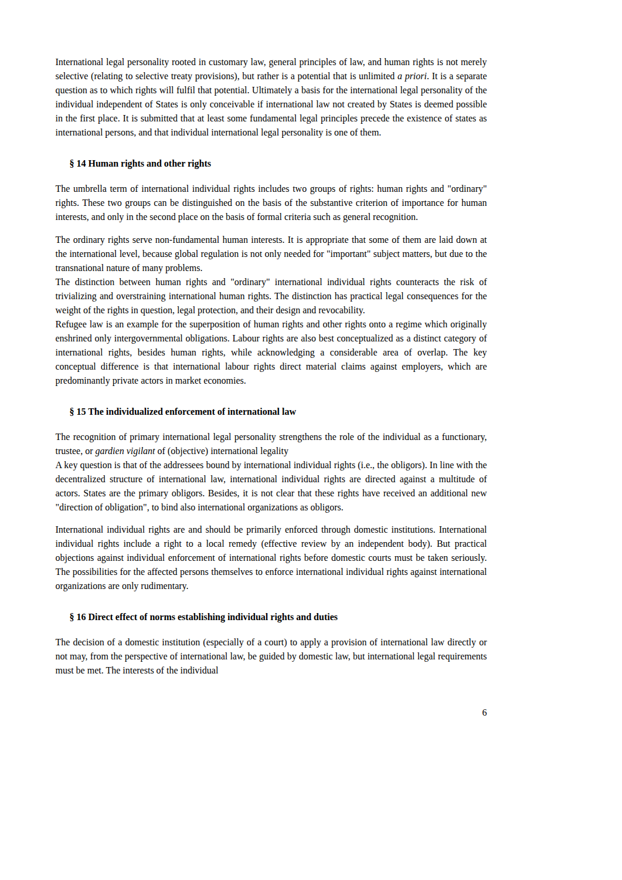International legal personality rooted in customary law, general principles of law, and human rights is not merely selective (relating to selective treaty provisions), but rather is a potential that is unlimited a priori. It is a separate question as to which rights will fulfil that potential. Ultimately a basis for the international legal personality of the individual independent of States is only conceivable if international law not created by States is deemed possible in the first place. It is submitted that at least some fundamental legal principles precede the existence of states as international persons, and that individual international legal personality is one of them.
§ 14 Human rights and other rights
The umbrella term of international individual rights includes two groups of rights: human rights and "ordinary" rights. These two groups can be distinguished on the basis of the substantive criterion of importance for human interests, and only in the second place on the basis of formal criteria such as general recognition.
The ordinary rights serve non-fundamental human interests. It is appropriate that some of them are laid down at the international level, because global regulation is not only needed for "important" subject matters, but due to the transnational nature of many problems.
The distinction between human rights and "ordinary" international individual rights counteracts the risk of trivializing and overstraining international human rights. The distinction has practical legal consequences for the weight of the rights in question, legal protection, and their design and revocability.
Refugee law is an example for the superposition of human rights and other rights onto a regime which originally enshrined only intergovernmental obligations. Labour rights are also best conceptualized as a distinct category of international rights, besides human rights, while acknowledging a considerable area of overlap. The key conceptual difference is that international labour rights direct material claims against employers, which are predominantly private actors in market economies.
§ 15 The individualized enforcement of international law
The recognition of primary international legal personality strengthens the role of the individual as a functionary, trustee, or gardien vigilant of (objective) international legality
A key question is that of the addressees bound by international individual rights (i.e., the obligors). In line with the decentralized structure of international law, international individual rights are directed against a multitude of actors. States are the primary obligors. Besides, it is not clear that these rights have received an additional new "direction of obligation", to bind also international organizations as obligors.
International individual rights are and should be primarily enforced through domestic institutions. International individual rights include a right to a local remedy (effective review by an independent body). But practical objections against individual enforcement of international rights before domestic courts must be taken seriously. The possibilities for the affected persons themselves to enforce international individual rights against international organizations are only rudimentary.
§ 16 Direct effect of norms establishing individual rights and duties
The decision of a domestic institution (especially of a court) to apply a provision of international law directly or not may, from the perspective of international law, be guided by domestic law, but international legal requirements must be met. The interests of the individual
6